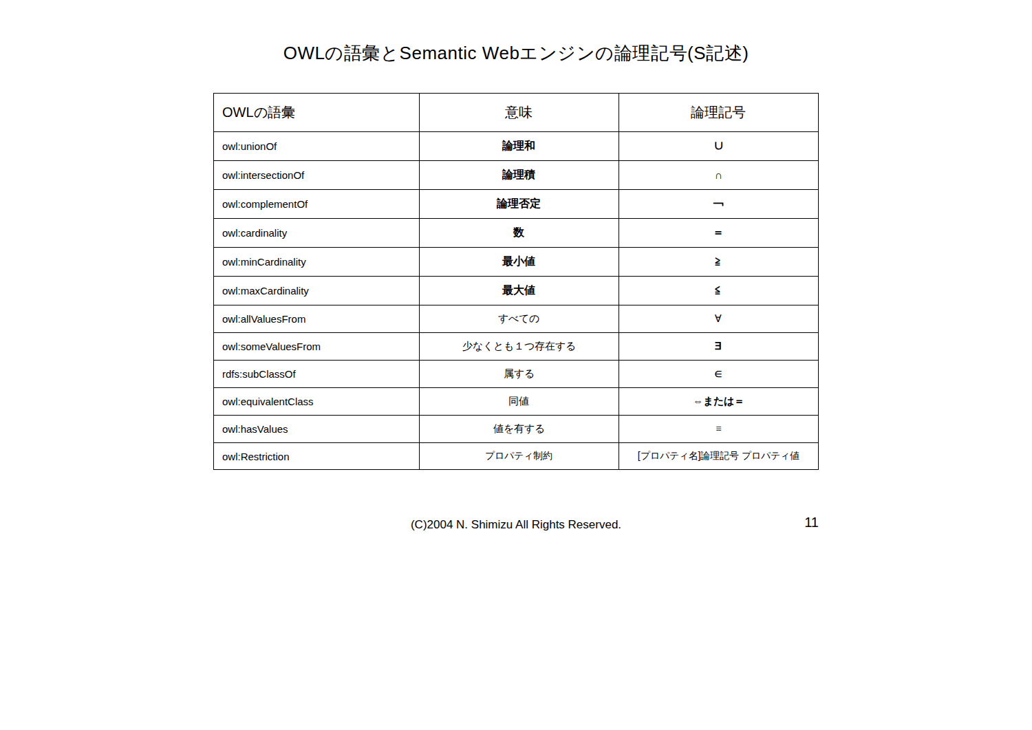OWLの語彙とSemantic Webエンジンの論理記号(S記述)
| OWLの語彙 | 意味 | 論理記号 |
| --- | --- | --- |
| owl:unionOf | 論理和 | ∪ |
| owl:intersectionOf | 論理積 | ∩ |
| owl:complementOf | 論理否定 | ￢ |
| owl:cardinality | 数 | ＝ |
| owl:minCardinality | 最小値 | ≧ |
| owl:maxCardinality | 最大値 | ≦ |
| owl:allValuesFrom | すべての | ∀ |
| owl:someValuesFrom | 少なくとも１つ存在する | ∃ |
| rdfs:subClassOf | 属する | ∈ |
| owl:equivalentClass | 同値 | ⇔または＝ |
| owl:hasValues | 値を有する | ≡ |
| owl:Restriction | プロパティ制約 | [プロパティ名]論理記号 プロパティ値 |
(C)2004 N. Shimizu All Rights Reserved. 11